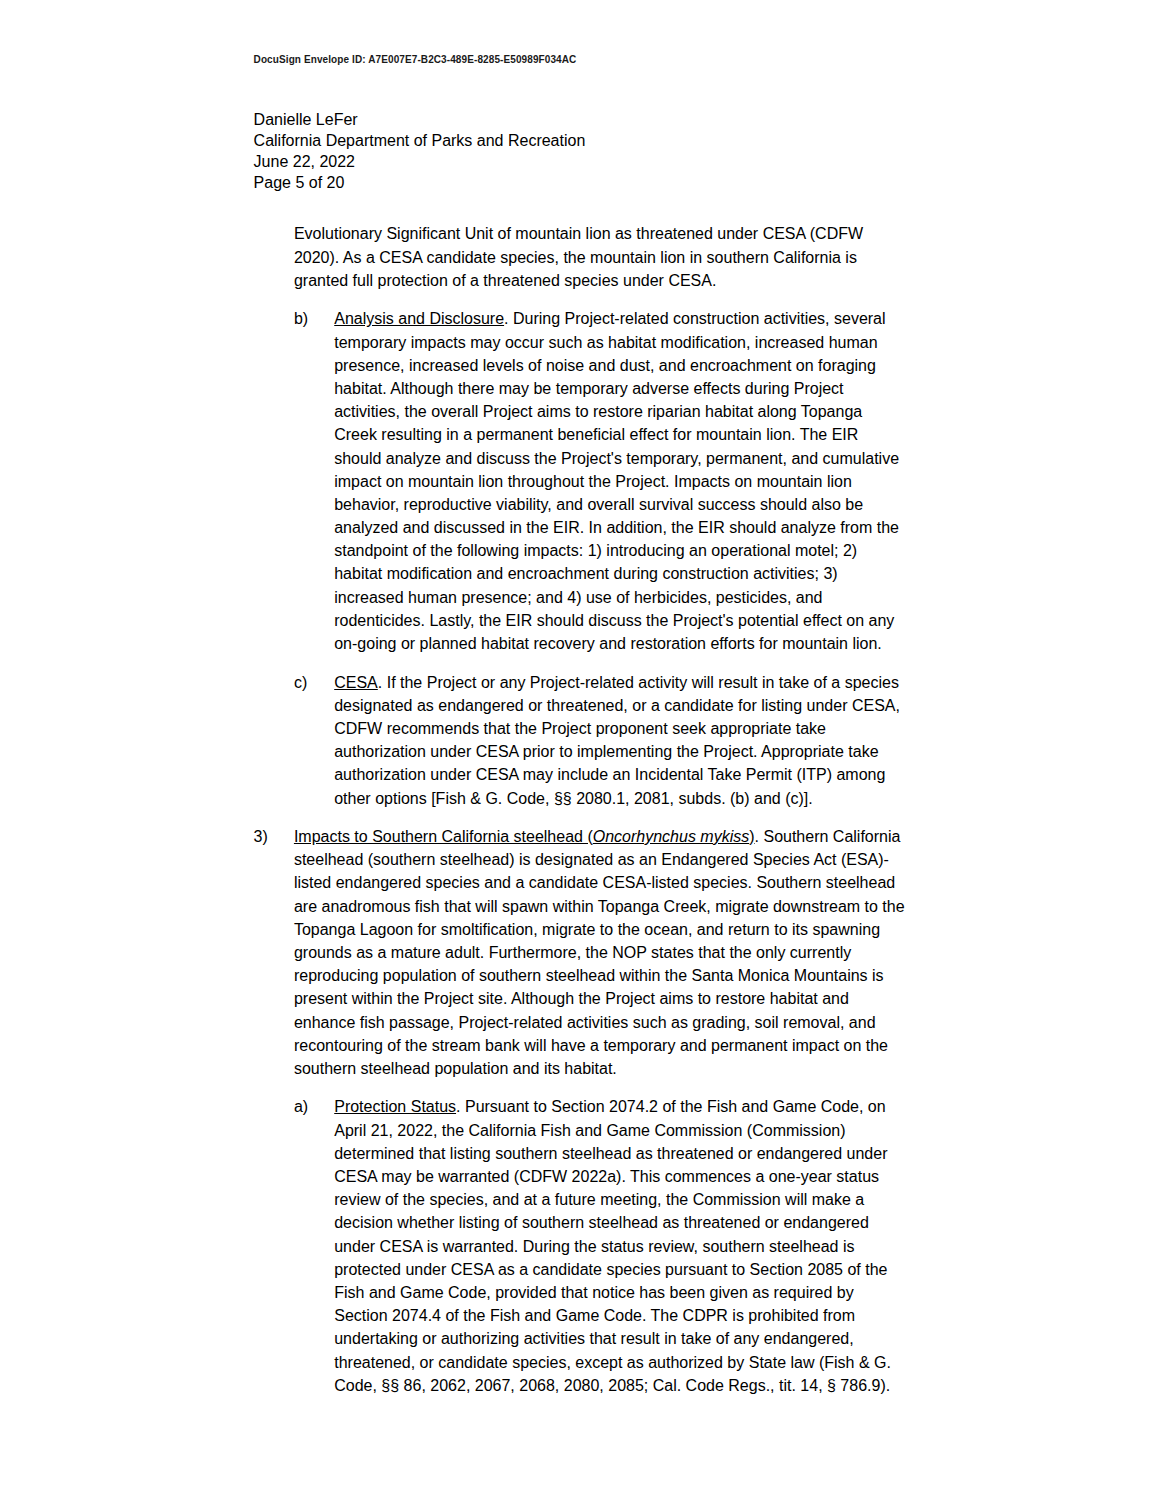DocuSign Envelope ID: A7E007E7-B2C3-489E-8285-E50989F034AC
Danielle LeFer
California Department of Parks and Recreation
June 22, 2022
Page 5 of 20
Evolutionary Significant Unit of mountain lion as threatened under CESA (CDFW 2020). As a CESA candidate species, the mountain lion in southern California is granted full protection of a threatened species under CESA.
b)
Analysis and Disclosure. During Project-related construction activities, several temporary impacts may occur such as habitat modification, increased human presence, increased levels of noise and dust, and encroachment on foraging habitat. Although there may be temporary adverse effects during Project activities, the overall Project aims to restore riparian habitat along Topanga Creek resulting in a permanent beneficial effect for mountain lion. The EIR should analyze and discuss the Project's temporary, permanent, and cumulative impact on mountain lion throughout the Project. Impacts on mountain lion behavior, reproductive viability, and overall survival success should also be analyzed and discussed in the EIR. In addition, the EIR should analyze from the standpoint of the following impacts: 1) introducing an operational motel; 2) habitat modification and encroachment during construction activities; 3) increased human presence; and 4) use of herbicides, pesticides, and rodenticides. Lastly, the EIR should discuss the Project's potential effect on any on-going or planned habitat recovery and restoration efforts for mountain lion.
c)
CESA. If the Project or any Project-related activity will result in take of a species designated as endangered or threatened, or a candidate for listing under CESA, CDFW recommends that the Project proponent seek appropriate take authorization under CESA prior to implementing the Project. Appropriate take authorization under CESA may include an Incidental Take Permit (ITP) among other options [Fish & G. Code, §§ 2080.1, 2081, subds. (b) and (c)].
3)
Impacts to Southern California steelhead (Oncorhynchus mykiss). Southern California steelhead (southern steelhead) is designated as an Endangered Species Act (ESA)-listed endangered species and a candidate CESA-listed species. Southern steelhead are anadromous fish that will spawn within Topanga Creek, migrate downstream to the Topanga Lagoon for smoltification, migrate to the ocean, and return to its spawning grounds as a mature adult. Furthermore, the NOP states that the only currently reproducing population of southern steelhead within the Santa Monica Mountains is present within the Project site. Although the Project aims to restore habitat and enhance fish passage, Project-related activities such as grading, soil removal, and recontouring of the stream bank will have a temporary and permanent impact on the southern steelhead population and its habitat.
a)
Protection Status. Pursuant to Section 2074.2 of the Fish and Game Code, on April 21, 2022, the California Fish and Game Commission (Commission) determined that listing southern steelhead as threatened or endangered under CESA may be warranted (CDFW 2022a). This commences a one-year status review of the species, and at a future meeting, the Commission will make a decision whether listing of southern steelhead as threatened or endangered under CESA is warranted. During the status review, southern steelhead is protected under CESA as a candidate species pursuant to Section 2085 of the Fish and Game Code, provided that notice has been given as required by Section 2074.4 of the Fish and Game Code. The CDPR is prohibited from undertaking or authorizing activities that result in take of any endangered, threatened, or candidate species, except as authorized by State law (Fish & G. Code, §§ 86, 2062, 2067, 2068, 2080, 2085; Cal. Code Regs., tit. 14, § 786.9).